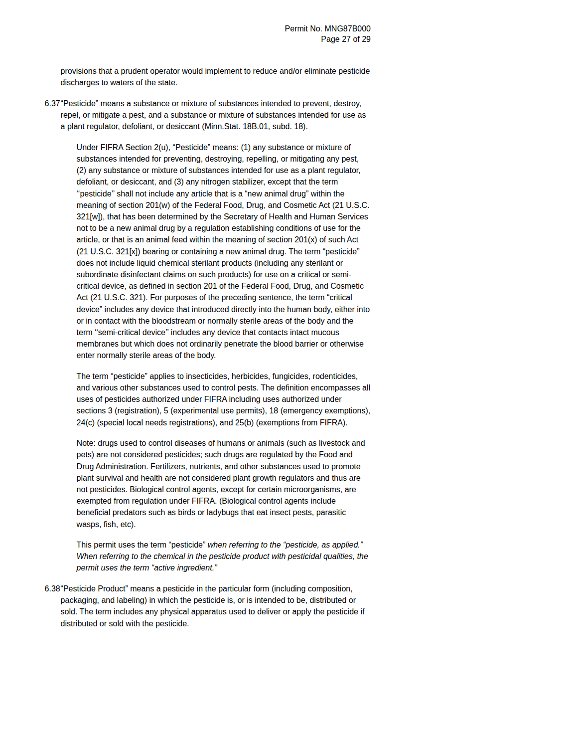Permit No. MNG87B000
Page 27 of 29
provisions that a prudent operator would implement to reduce and/or eliminate pesticide discharges to waters of the state.
6.37
“Pesticide” means a substance or mixture of substances intended to prevent, destroy, repel, or mitigate a pest, and a substance or mixture of substances intended for use as a plant regulator, defoliant, or desiccant (Minn.Stat. 18B.01, subd. 18).
Under FIFRA Section 2(u), “Pesticide” means: (1) any substance or mixture of substances intended for preventing, destroying, repelling, or mitigating any pest, (2) any substance or mixture of substances intended for use as a plant regulator, defoliant, or desiccant, and (3) any nitrogen stabilizer, except that the term ‘‘pesticide’’ shall not include any article that is a “new animal drug” within the meaning of section 201(w) of the Federal Food, Drug, and Cosmetic Act (21 U.S.C. 321[w]), that has been determined by the Secretary of Health and Human Services not to be a new animal drug by a regulation establishing conditions of use for the article, or that is an animal feed within the meaning of section 201(x) of such Act (21 U.S.C. 321[x]) bearing or containing a new animal drug. The term “pesticide” does not include liquid chemical sterilant products (including any sterilant or subordinate disinfectant claims on such products) for use on a critical or semi-critical device, as defined in section 201 of the Federal Food, Drug, and Cosmetic Act (21 U.S.C. 321). For purposes of the preceding sentence, the term “critical device” includes any device that introduced directly into the human body, either into or in contact with the bloodstream or normally sterile areas of the body and the term ‘‘semi-critical device’’ includes any device that contacts intact mucous membranes but which does not ordinarily penetrate the blood barrier or otherwise enter normally sterile areas of the body.
The term “pesticide” applies to insecticides, herbicides, fungicides, rodenticides, and various other substances used to control pests. The definition encompasses all uses of pesticides authorized under FIFRA including uses authorized under sections 3 (registration), 5 (experimental use permits), 18 (emergency exemptions), 24(c) (special local needs registrations), and 25(b) (exemptions from FIFRA).
Note: drugs used to control diseases of humans or animals (such as livestock and pets) are not considered pesticides; such drugs are regulated by the Food and Drug Administration. Fertilizers, nutrients, and other substances used to promote plant survival and health are not considered plant growth regulators and thus are not pesticides. Biological control agents, except for certain microorganisms, are exempted from regulation under FIFRA. (Biological control agents include beneficial predators such as birds or ladybugs that eat insect pests, parasitic wasps, fish, etc).
This permit uses the term “pesticide” when referring to the “pesticide, as applied.” When referring to the chemical in the pesticide product with pesticidal qualities, the permit uses the term “active ingredient.”
6.38
“Pesticide Product” means a pesticide in the particular form (including composition, packaging, and labeling) in which the pesticide is, or is intended to be, distributed or sold. The term includes any physical apparatus used to deliver or apply the pesticide if distributed or sold with the pesticide.